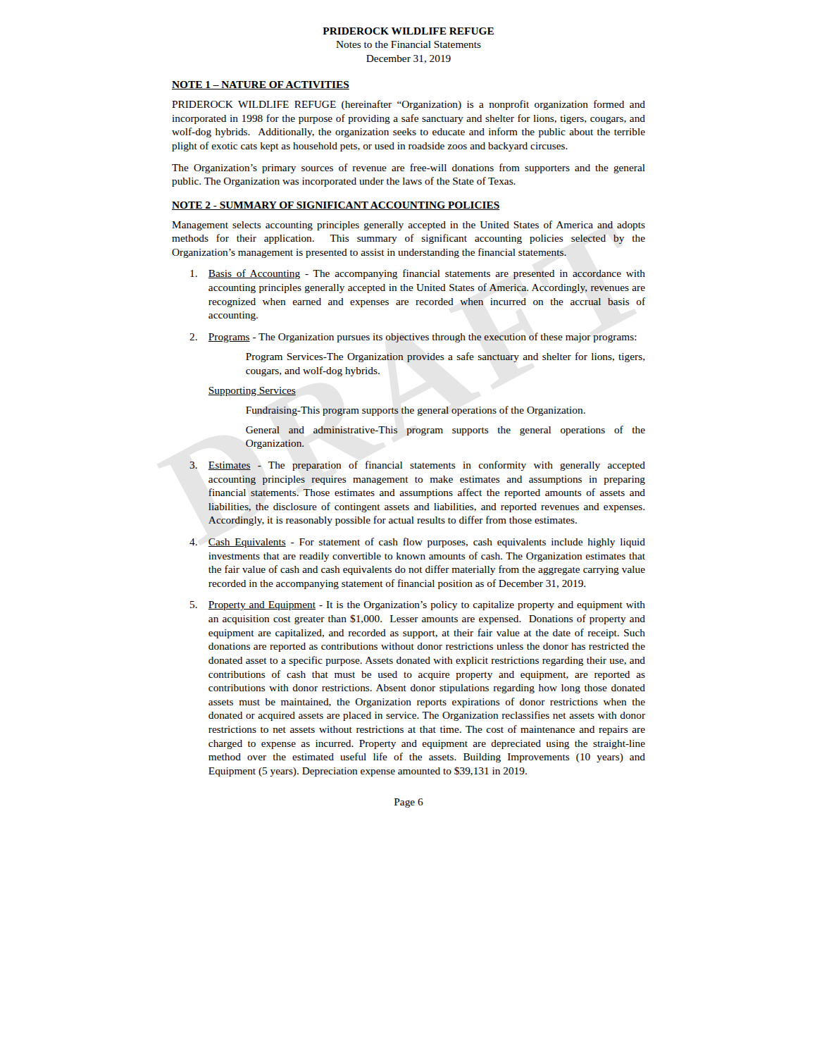DRAFT
PrideRock Wildlife Refuge Notes to the Financial Statements December 31, 2019
Note 1 – Nature of Activities
PRIDEROCK WILDLIFE REFUGE (hereinafter “Organization) is a nonprofit organization formed and incorporated in 1998 for the purpose of providing a safe sanctuary and shelter for lions, tigers, cougars, and wolf-dog hybrids. Additionally, the organization seeks to educate and inform the public about the terrible plight of exotic cats kept as household pets, or used in roadside zoos and backyard circuses.
The Organization’s primary sources of revenue are free-will donations from supporters and the general public. The Organization was incorporated under the laws of the State of Texas.
Note 2 - Summary of Significant Accounting Policies
Management selects accounting principles generally accepted in the United States of America and adopts methods for their application. This summary of significant accounting policies selected by the Organization’s management is presented to assist in understanding the financial statements.
Basis of Accounting - The accompanying financial statements are presented in accordance with accounting principles generally accepted in the United States of America. Accordingly, revenues are recognized when earned and expenses are recorded when incurred on the accrual basis of accounting.
Programs - The Organization pursues its objectives through the execution of these major programs:
Program Services-The Organization provides a safe sanctuary and shelter for lions, tigers, cougars, and wolf-dog hybrids.
Supporting Services
Fundraising-This program supports the general operations of the Organization.
General and administrative-This program supports the general operations of the Organization.
Estimates - The preparation of financial statements in conformity with generally accepted accounting principles requires management to make estimates and assumptions in preparing financial statements. Those estimates and assumptions affect the reported amounts of assets and liabilities, the disclosure of contingent assets and liabilities, and reported revenues and expenses. Accordingly, it is reasonably possible for actual results to differ from those estimates.
Cash Equivalents - For statement of cash flow purposes, cash equivalents include highly liquid investments that are readily convertible to known amounts of cash. The Organization estimates that the fair value of cash and cash equivalents do not differ materially from the aggregate carrying value recorded in the accompanying statement of financial position as of December 31, 2019.
Property and Equipment - It is the Organization’s policy to capitalize property and equipment with an acquisition cost greater than $1,000. Lesser amounts are expensed. Donations of property and equipment are capitalized, and recorded as support, at their fair value at the date of receipt. Such donations are reported as contributions without donor restrictions unless the donor has restricted the donated asset to a specific purpose. Assets donated with explicit restrictions regarding their use, and contributions of cash that must be used to acquire property and equipment, are reported as contributions with donor restrictions. Absent donor stipulations regarding how long those donated assets must be maintained, the Organization reports expirations of donor restrictions when the donated or acquired assets are placed in service. The Organization reclassifies net assets with donor restrictions to net assets without restrictions at that time. The cost of maintenance and repairs are charged to expense as incurred. Property and equipment are depreciated using the straight-line method over the estimated useful life of the assets. Building Improvements (10 years) and Equipment (5 years). Depreciation expense amounted to $39,131 in 2019.
Page 6